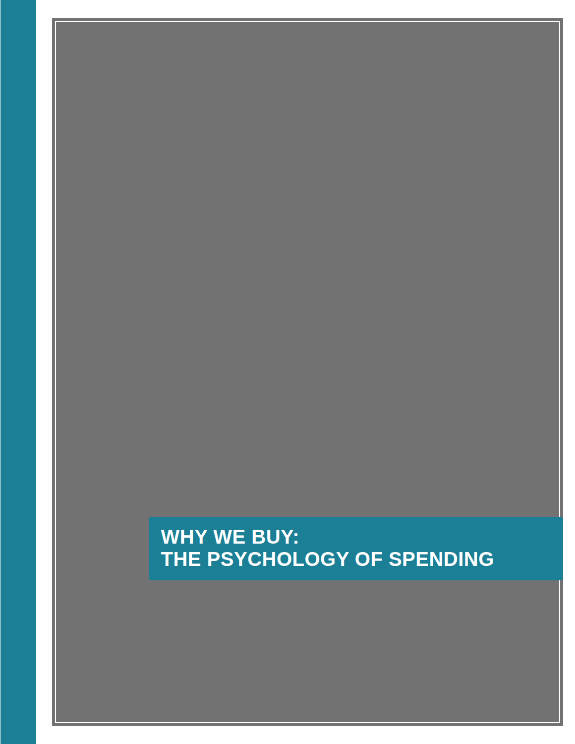Why We Buy:
The Psychology of Spending